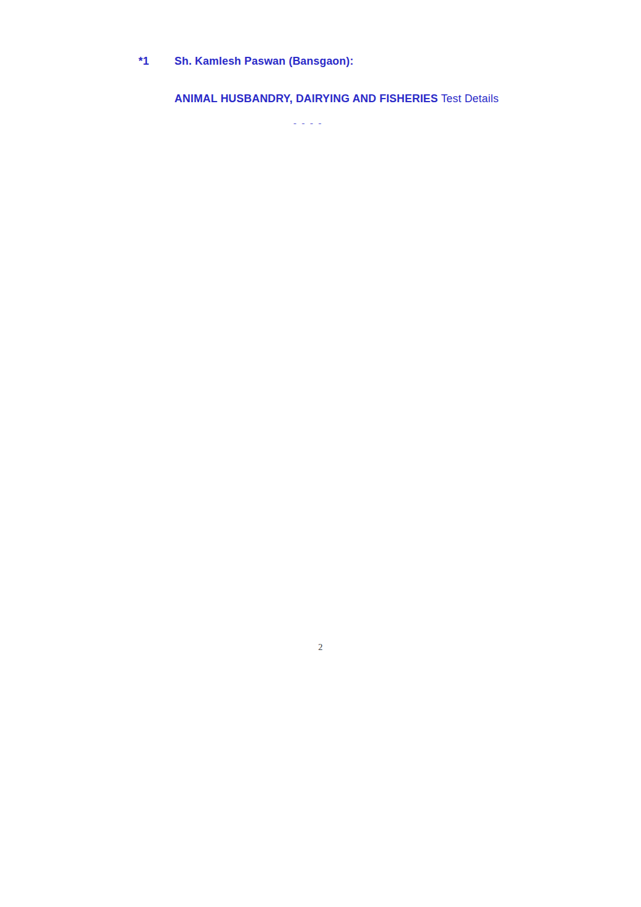*1
Sh. Kamlesh Paswan (Bansgaon):
ANIMAL HUSBANDRY, DAIRYING AND FISHERIES Test Details
- - - -
2